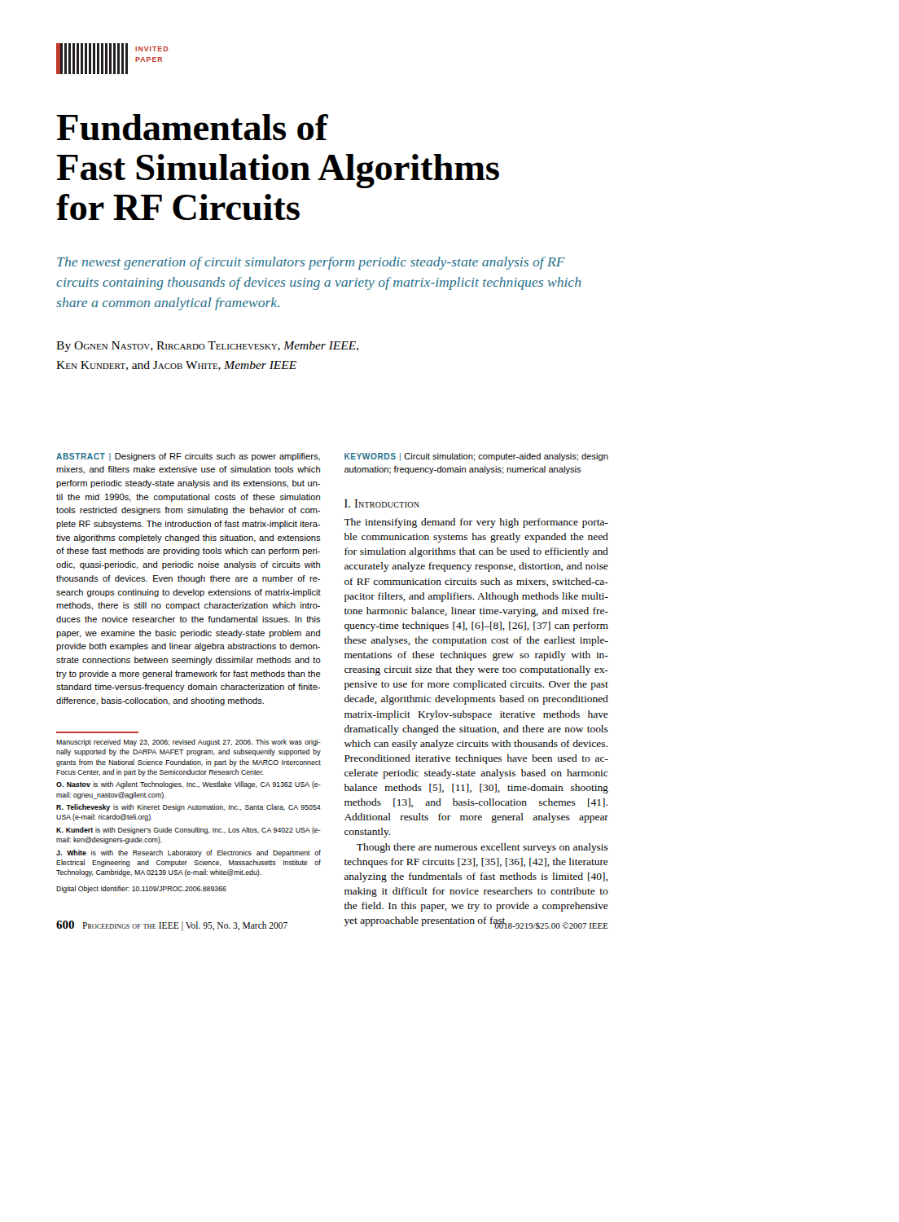Invited
Paper
Fundamentals of
Fast Simulation Algorithms
for RF Circuits
The newest generation of circuit simulators perform periodic steady-state analysis of RF circuits containing thousands of devices using a variety of matrix-implicit techniques which share a common analytical framework.
By Ognen Nastov, Rircardo Telichevesky, Member IEEE,
Ken Kundert, and Jacob White, Member IEEE
Abstract | Designers of RF circuits such as power amplifiers, mixers, and filters make extensive use of simulation tools which perform periodic steady-state analysis and its extensions, but until the mid 1990s, the computational costs of these simulation tools restricted designers from simulating the behavior of complete RF subsystems. The introduction of fast matrix-implicit iterative algorithms completely changed this situation, and extensions of these fast methods are providing tools which can perform periodic, quasi-periodic, and periodic noise analysis of circuits with thousands of devices. Even though there are a number of research groups continuing to develop extensions of matrix-implicit methods, there is still no compact characterization which introduces the novice researcher to the fundamental issues. In this paper, we examine the basic periodic steady-state problem and provide both examples and linear algebra abstractions to demonstrate connections between seemingly dissimilar methods and to try to provide a more general framework for fast methods than the standard time-versus-frequency domain characterization of finite-difference, basis-collocation, and shooting methods.
Manuscript received May 23, 2006; revised August 27, 2006. This work was originally supported by the DARPA MAFET program, and subsequently supported by grants from the National Science Foundation, in part by the MARCO Interconnect Focus Center, and in part by the Semiconductor Research Center.
O. Nastov is with Agilent Technologies, Inc., Westlake Village, CA 91362 USA (e-mail: ogneu_nastov@agilent.com).
R. Telichevesky is with Kineret Design Automation, Inc., Santa Clara, CA 95054 USA (e-mail: ricardo@teli.org).
K. Kundert is with Designer's Guide Consulting, Inc., Los Altos, CA 94022 USA (e-mail: ken@designers-guide.com).
J. White is with the Research Laboratory of Electronics and Department of Electrical Engineering and Computer Science, Massachusetts Institute of Technology, Cambridge, MA 02139 USA (e-mail: white@mit.edu).
Digital Object Identifier: 10.1109/JPROC.2006.889366
Keywords | Circuit simulation; computer-aided analysis; design automation; frequency-domain analysis; numerical analysis
I. Introduction
The intensifying demand for very high performance portable communication systems has greatly expanded the need for simulation algorithms that can be used to efficiently and accurately analyze frequency response, distortion, and noise of RF communication circuits such as mixers, switched-capacitor filters, and amplifiers. Although methods like multitone harmonic balance, linear time-varying, and mixed frequency-time techniques [4], [6]–[8], [26], [37] can perform these analyses, the computation cost of the earliest implementations of these techniques grew so rapidly with increasing circuit size that they were too computationally expensive to use for more complicated circuits. Over the past decade, algorithmic developments based on preconditioned matrix-implicit Krylov-subspace iterative methods have dramatically changed the situation, and there are now tools which can easily analyze circuits with thousands of devices. Preconditioned iterative techniques have been used to accelerate periodic steady-state analysis based on harmonic balance methods [5], [11], [30], time-domain shooting methods [13], and basis-collocation schemes [41]. Additional results for more general analyses appear constantly.
Though there are numerous excellent surveys on analysis technques for RF circuits [23], [35], [36], [42], the literature analyzing the fundmentals of fast methods is limited [40], making it difficult for novice researchers to contribute to the field. In this paper, we try to provide a comprehensive yet approachable presentation of fast
600 Proceedings of the IEEE | Vol. 95, No. 3, March 2007
0018-9219/$25.00 ©2007 IEEE